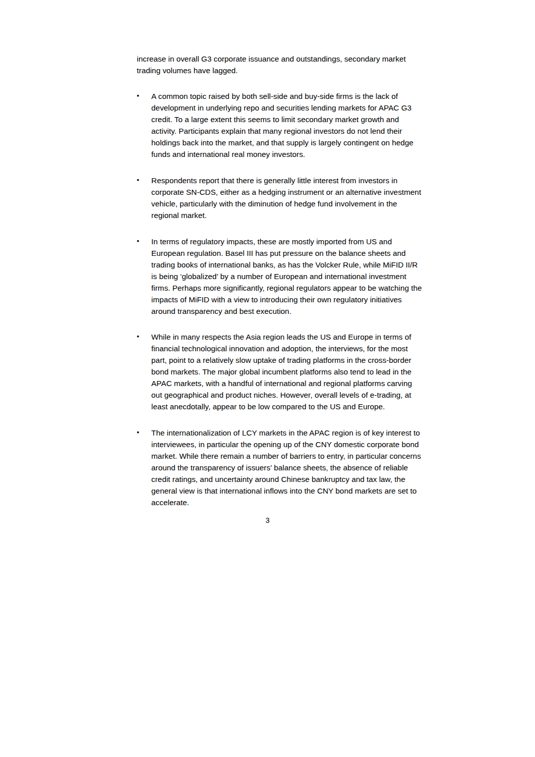increase in overall G3 corporate issuance and outstandings, secondary market trading volumes have lagged.
A common topic raised by both sell-side and buy-side firms is the lack of development in underlying repo and securities lending markets for APAC G3 credit. To a large extent this seems to limit secondary market growth and activity. Participants explain that many regional investors do not lend their holdings back into the market, and that supply is largely contingent on hedge funds and international real money investors.
Respondents report that there is generally little interest from investors in corporate SN-CDS, either as a hedging instrument or an alternative investment vehicle, particularly with the diminution of hedge fund involvement in the regional market.
In terms of regulatory impacts, these are mostly imported from US and European regulation. Basel III has put pressure on the balance sheets and trading books of international banks, as has the Volcker Rule, while MiFID II/R is being ‘globalized’ by a number of European and international investment firms. Perhaps more significantly, regional regulators appear to be watching the impacts of MiFID with a view to introducing their own regulatory initiatives around transparency and best execution.
While in many respects the Asia region leads the US and Europe in terms of financial technological innovation and adoption, the interviews, for the most part, point to a relatively slow uptake of trading platforms in the cross-border bond markets. The major global incumbent platforms also tend to lead in the APAC markets, with a handful of international and regional platforms carving out geographical and product niches. However, overall levels of e-trading, at least anecdotally, appear to be low compared to the US and Europe.
The internationalization of LCY markets in the APAC region is of key interest to interviewees, in particular the opening up of the CNY domestic corporate bond market. While there remain a number of barriers to entry, in particular concerns around the transparency of issuers’ balance sheets, the absence of reliable credit ratings, and uncertainty around Chinese bankruptcy and tax law, the general view is that international inflows into the CNY bond markets are set to accelerate.
3